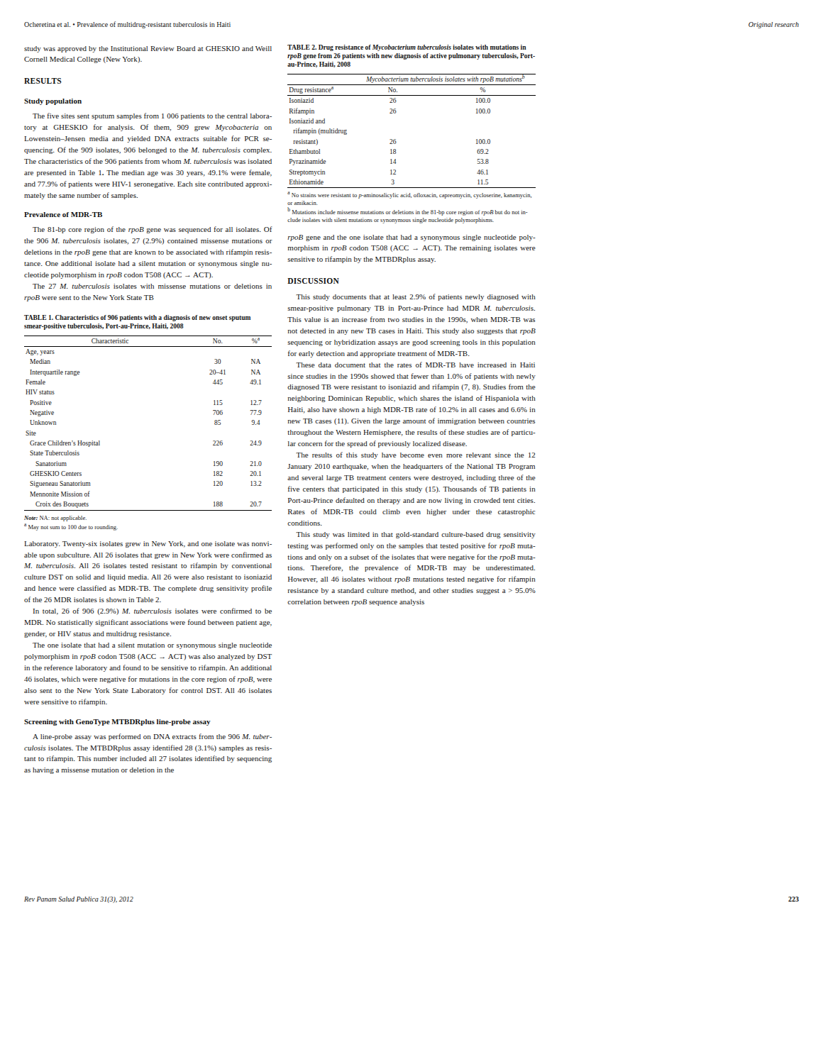Ocheretina et al. • Prevalence of multidrug-resistant tuberculosis in Haiti
Original research
study was approved by the Institutional Review Board at GHESKIO and Weill Cornell Medical College (New York).
Results
Study population
The five sites sent sputum samples from 1 006 patients to the central laboratory at GHESKIO for analysis. Of them, 909 grew Mycobacteria on Lowenstein–Jensen media and yielded DNA extracts suitable for PCR sequencing. Of the 909 isolates, 906 belonged to the M. tuberculosis complex. The characteristics of the 906 patients from whom M. tuberculosis was isolated are presented in Table 1. The median age was 30 years, 49.1% were female, and 77.9% of patients were HIV-1 seronegative. Each site contributed approximately the same number of samples.
Prevalence of MDR-TB
The 81-bp core region of the rpoB gene was sequenced for all isolates. Of the 906 M. tuberculosis isolates, 27 (2.9%) contained missense mutations or deletions in the rpoB gene that are known to be associated with rifampin resistance. One additional isolate had a silent mutation or synonymous single nucleotide polymorphism in rpoB codon T508 (ACC → ACT).
The 27 M. tuberculosis isolates with missense mutations or deletions in rpoB were sent to the New York State TB
TABLE 1. Characteristics of 906 patients with a diagnosis of new onset sputum smear-positive tuberculosis, Port-au-Prince, Haiti, 2008
| Characteristic | No. | % a |
| --- | --- | --- |
| Age, years | | |
| Median | 30 | NA |
| Interquartile range | 20–41 | NA |
| Female | 445 | 49.1 |
| HIV status | | |
| Positive | 115 | 12.7 |
| Negative | 706 | 77.9 |
| Unknown | 85 | 9.4 |
| Site | | |
| Grace Children’s Hospital | 226 | 24.9 |
| State Tuberculosis | | |
| Sanatorium | 190 | 21.0 |
| GHESKIO Centers | 182 | 20.1 |
| Sigueneau Sanatorium | 120 | 13.2 |
| Mennonite Mission of | | |
| Croix des Bouquets | 188 | 20.7 |
Note: NA: not applicable.
a May not sum to 100 due to rounding.
Laboratory. Twenty-six isolates grew in New York, and one isolate was nonviable upon subculture. All 26 isolates that grew in New York were confirmed as M. tuberculosis. All 26 isolates tested resistant to rifampin by conventional culture DST on solid and liquid media. All 26 were also resistant to isoniazid and hence were classified as MDR-TB. The complete drug sensitivity profile of the 26 MDR isolates is shown in Table 2.
In total, 26 of 906 (2.9%) M. tuberculosis isolates were confirmed to be MDR. No statistically significant associations were found between patient age, gender, or HIV status and multidrug resistance.
The one isolate that had a silent mutation or synonymous single nucleotide polymorphism in rpoB codon T508 (ACC → ACT) was also analyzed by DST in the reference laboratory and found to be sensitive to rifampin. An additional 46 isolates, which were negative for mutations in the core region of rpoB, were also sent to the New York State Laboratory for control DST. All 46 isolates were sensitive to rifampin.
Screening with GenoType MTBDRplus line-probe assay
A line-probe assay was performed on DNA extracts from the 906 M. tuberculosis isolates. The MTBDRplus assay identified 28 (3.1%) samples as resistant to rifampin. This number included all 27 isolates identified by sequencing as having a missense mutation or deletion in the
TABLE 2. Drug resistance of Mycobacterium tuberculosis isolates with mutations in rpoB gene from 26 patients with new diagnosis of active pulmonary tuberculosis, Port-au-Prince, Haiti, 2008
| | Mycobacterium tuberculosis isolates with rpoB mutations b |
| --- | --- |
| Drug resistance a | No. | % |
| Isoniazid | 26 | 100.0 |
| Rifampin | 26 | 100.0 |
| Isoniazid and | | |
| rifampin (multidrug | | |
| resistant) | 26 | 100.0 |
| Ethambutol | 18 | 69.2 |
| Pyrazinamide | 14 | 53.8 |
| Streptomycin | 12 | 46.1 |
| Ethionamide | 3 | 11.5 |
a No strains were resistant to p-aminosalicylic acid, ofloxacin, capreomycin, cycloserine, kanamycin, or amikacin.
b Mutations include missense mutations or deletions in the 81-bp core region of rpoB but do not include isolates with silent mutations or synonymous single nucleotide polymorphisms.
rpoB gene and the one isolate that had a synonymous single nucleotide polymorphism in rpoB codon T508 (ACC → ACT). The remaining isolates were sensitive to rifampin by the MTBDRplus assay.
Discussion
This study documents that at least 2.9% of patients newly diagnosed with smear-positive pulmonary TB in Port-au-Prince had MDR M. tuberculosis. This value is an increase from two studies in the 1990s, when MDR-TB was not detected in any new TB cases in Haiti. This study also suggests that rpoB sequencing or hybridization assays are good screening tools in this population for early detection and appropriate treatment of MDR-TB.
These data document that the rates of MDR-TB have increased in Haiti since studies in the 1990s showed that fewer than 1.0% of patients with newly diagnosed TB were resistant to isoniazid and rifampin (7, 8). Studies from the neighboring Dominican Republic, which shares the island of Hispaniola with Haiti, also have shown a high MDR-TB rate of 10.2% in all cases and 6.6% in new TB cases (11). Given the large amount of immigration between countries throughout the Western Hemisphere, the results of these studies are of particular concern for the spread of previously localized disease.
The results of this study have become even more relevant since the 12 January 2010 earthquake, when the headquarters of the National TB Program and several large TB treatment centers were destroyed, including three of the five centers that participated in this study (15). Thousands of TB patients in Port-au-Prince defaulted on therapy and are now living in crowded tent cities. Rates of MDR-TB could climb even higher under these catastrophic conditions.
This study was limited in that gold-standard culture-based drug sensitivity testing was performed only on the samples that tested positive for rpoB mutations and only on a subset of the isolates that were negative for the rpoB mutations. Therefore, the prevalence of MDR-TB may be underestimated. However, all 46 isolates without rpoB mutations tested negative for rifampin resistance by a standard culture method, and other studies suggest a > 95.0% correlation between rpoB sequence analysis
Rev Panam Salud Publica 31(3), 2012
223